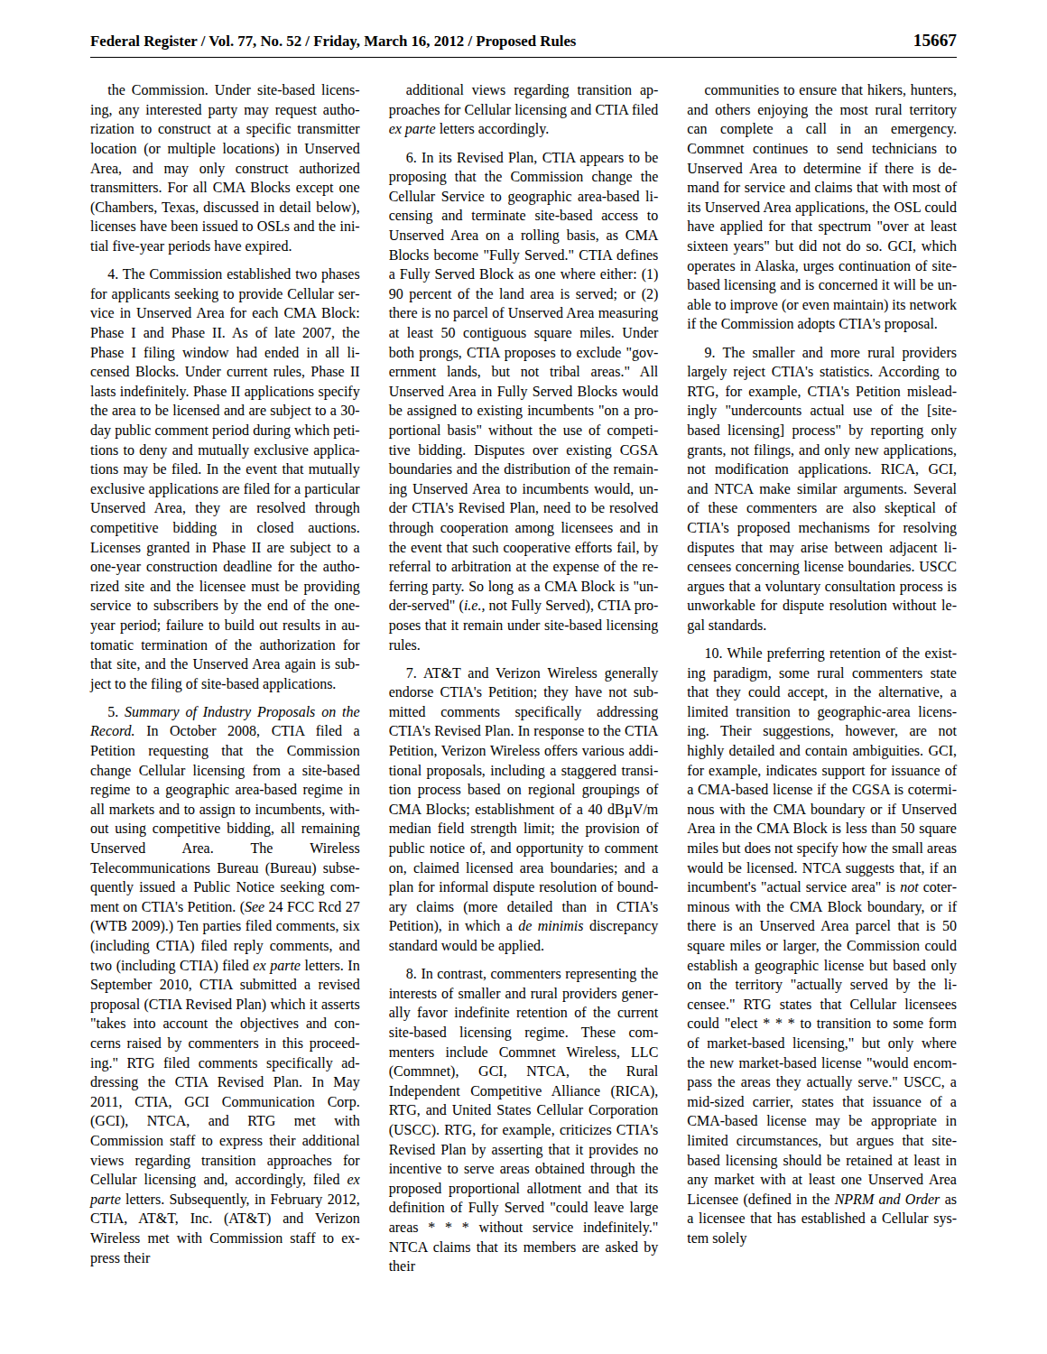Federal Register / Vol. 77, No. 52 / Friday, March 16, 2012 / Proposed Rules 15667
the Commission. Under site-based licensing, any interested party may request authorization to construct at a specific transmitter location (or multiple locations) in Unserved Area, and may only construct authorized transmitters. For all CMA Blocks except one (Chambers, Texas, discussed in detail below), licenses have been issued to OSLs and the initial five-year periods have expired.
4. The Commission established two phases for applicants seeking to provide Cellular service in Unserved Area for each CMA Block: Phase I and Phase II. As of late 2007, the Phase I filing window had ended in all licensed Blocks. Under current rules, Phase II lasts indefinitely. Phase II applications specify the area to be licensed and are subject to a 30-day public comment period during which petitions to deny and mutually exclusive applications may be filed. In the event that mutually exclusive applications are filed for a particular Unserved Area, they are resolved through competitive bidding in closed auctions. Licenses granted in Phase II are subject to a one-year construction deadline for the authorized site and the licensee must be providing service to subscribers by the end of the one-year period; failure to build out results in automatic termination of the authorization for that site, and the Unserved Area again is subject to the filing of site-based applications.
5. Summary of Industry Proposals on the Record. In October 2008, CTIA filed a Petition requesting that the Commission change Cellular licensing from a site-based regime to a geographic area-based regime in all markets and to assign to incumbents, without using competitive bidding, all remaining Unserved Area. The Wireless Telecommunications Bureau (Bureau) subsequently issued a Public Notice seeking comment on CTIA's Petition. (See 24 FCC Rcd 27 (WTB 2009).) Ten parties filed comments, six (including CTIA) filed reply comments, and two (including CTIA) filed ex parte letters. In September 2010, CTIA submitted a revised proposal (CTIA Revised Plan) which it asserts "takes into account the objectives and concerns raised by commenters in this proceeding." RTG filed comments specifically addressing the CTIA Revised Plan. In May 2011, CTIA, GCI Communication Corp. (GCI), NTCA, and RTG met with Commission staff to express their additional views regarding transition approaches for Cellular licensing and, accordingly, filed ex parte letters. Subsequently, in February 2012, CTIA, AT&T, Inc. (AT&T) and Verizon Wireless met with Commission staff to express their
additional views regarding transition approaches for Cellular licensing and CTIA filed ex parte letters accordingly.
6. In its Revised Plan, CTIA appears to be proposing that the Commission change the Cellular Service to geographic area-based licensing and terminate site-based access to Unserved Area on a rolling basis, as CMA Blocks become "Fully Served." CTIA defines a Fully Served Block as one where either: (1) 90 percent of the land area is served; or (2) there is no parcel of Unserved Area measuring at least 50 contiguous square miles. Under both prongs, CTIA proposes to exclude "government lands, but not tribal areas." All Unserved Area in Fully Served Blocks would be assigned to existing incumbents "on a proportional basis" without the use of competitive bidding. Disputes over existing CGSA boundaries and the distribution of the remaining Unserved Area to incumbents would, under CTIA's Revised Plan, need to be resolved through cooperation among licensees and in the event that such cooperative efforts fail, by referral to arbitration at the expense of the referring party. So long as a CMA Block is "under-served" (i.e., not Fully Served), CTIA proposes that it remain under site-based licensing rules.
7. AT&T and Verizon Wireless generally endorse CTIA's Petition; they have not submitted comments specifically addressing CTIA's Revised Plan. In response to the CTIA Petition, Verizon Wireless offers various additional proposals, including a staggered transition process based on regional groupings of CMA Blocks; establishment of a 40 dBµV/m median field strength limit; the provision of public notice of, and opportunity to comment on, claimed licensed area boundaries; and a plan for informal dispute resolution of boundary claims (more detailed than in CTIA's Petition), in which a de minimis discrepancy standard would be applied.
8. In contrast, commenters representing the interests of smaller and rural providers generally favor indefinite retention of the current site-based licensing regime. These commenters include Commnet Wireless, LLC (Commnet), GCI, NTCA, the Rural Independent Competitive Alliance (RICA), RTG, and United States Cellular Corporation (USCC). RTG, for example, criticizes CTIA's Revised Plan by asserting that it provides no incentive to serve areas obtained through the proposed proportional allotment and that its definition of Fully Served "could leave large areas * * * without service indefinitely." NTCA claims that its members are asked by their
communities to ensure that hikers, hunters, and others enjoying the most rural territory can complete a call in an emergency. Commnet continues to send technicians to Unserved Area to determine if there is demand for service and claims that with most of its Unserved Area applications, the OSL could have applied for that spectrum "over at least sixteen years" but did not do so. GCI, which operates in Alaska, urges continuation of site-based licensing and is concerned it will be unable to improve (or even maintain) its network if the Commission adopts CTIA's proposal.
9. The smaller and more rural providers largely reject CTIA's statistics. According to RTG, for example, CTIA's Petition misleadingly "undercounts actual use of the [site-based licensing] process" by reporting only grants, not filings, and only new applications, not modification applications. RICA, GCI, and NTCA make similar arguments. Several of these commenters are also skeptical of CTIA's proposed mechanisms for resolving disputes that may arise between adjacent licensees concerning license boundaries. USCC argues that a voluntary consultation process is unworkable for dispute resolution without legal standards.
10. While preferring retention of the existing paradigm, some rural commenters state that they could accept, in the alternative, a limited transition to geographic-area licensing. Their suggestions, however, are not highly detailed and contain ambiguities. GCI, for example, indicates support for issuance of a CMA-based license if the CGSA is coterminous with the CMA boundary or if Unserved Area in the CMA Block is less than 50 square miles but does not specify how the small areas would be licensed. NTCA suggests that, if an incumbent's "actual service area" is not coterminous with the CMA Block boundary, or if there is an Unserved Area parcel that is 50 square miles or larger, the Commission could establish a geographic license but based only on the territory "actually served by the licensee." RTG states that Cellular licensees could "elect * * * to transition to some form of market-based licensing," but only where the new market-based license "would encompass the areas they actually serve." USCC, a mid-sized carrier, states that issuance of a CMA-based license may be appropriate in limited circumstances, but argues that site-based licensing should be retained at least in any market with at least one Unserved Area Licensee (defined in the NPRM and Order as a licensee that has established a Cellular system solely